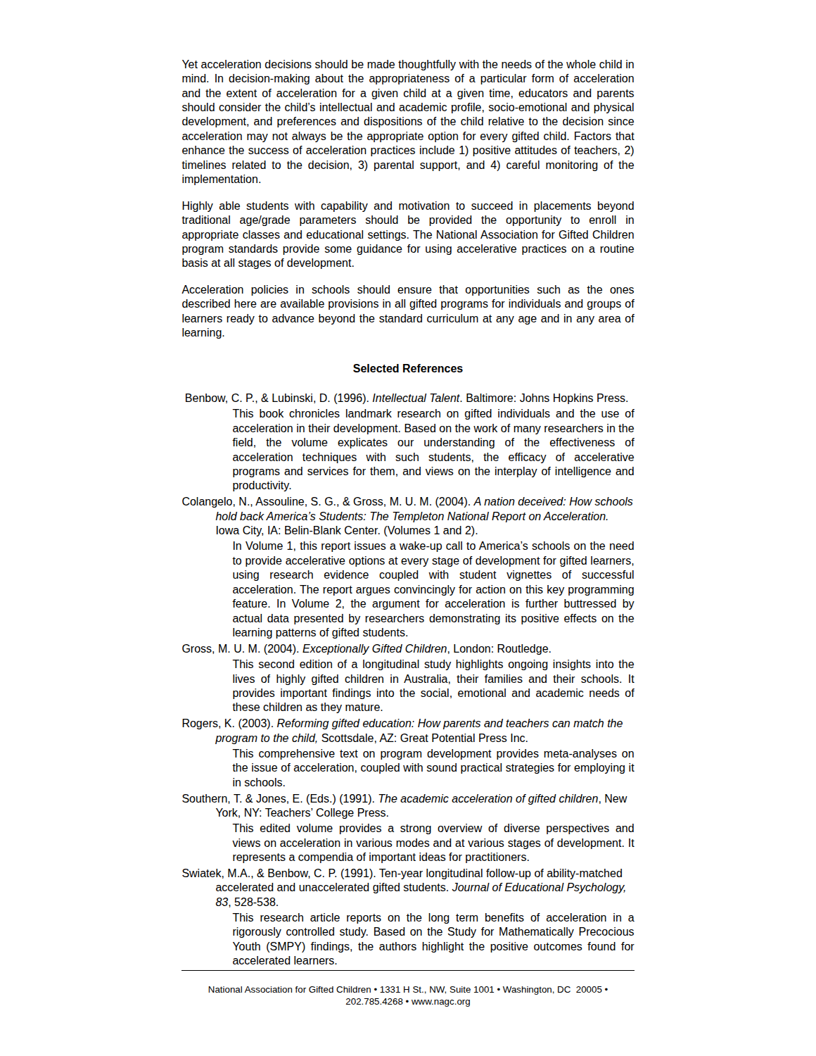Yet acceleration decisions should be made thoughtfully with the needs of the whole child in mind. In decision-making about the appropriateness of a particular form of acceleration and the extent of acceleration for a given child at a given time, educators and parents should consider the child’s intellectual and academic profile, socio-emotional and physical development, and preferences and dispositions of the child relative to the decision since acceleration may not always be the appropriate option for every gifted child. Factors that enhance the success of acceleration practices include 1) positive attitudes of teachers, 2) timelines related to the decision, 3) parental support, and 4) careful monitoring of the implementation.
Highly able students with capability and motivation to succeed in placements beyond traditional age/grade parameters should be provided the opportunity to enroll in appropriate classes and educational settings. The National Association for Gifted Children program standards provide some guidance for using accelerative practices on a routine basis at all stages of development.
Acceleration policies in schools should ensure that opportunities such as the ones described here are available provisions in all gifted programs for individuals and groups of learners ready to advance beyond the standard curriculum at any age and in any area of learning.
Selected References
Benbow, C. P., & Lubinski, D. (1996). Intellectual Talent. Baltimore: Johns Hopkins Press.
This book chronicles landmark research on gifted individuals and the use of acceleration in their development. Based on the work of many researchers in the field, the volume explicates our understanding of the effectiveness of acceleration techniques with such students, the efficacy of accelerative programs and services for them, and views on the interplay of intelligence and productivity.
Colangelo, N., Assouline, S. G., & Gross, M. U. M. (2004). A nation deceived: How schools hold back America’s Students: The Templeton National Report on Acceleration. Iowa City, IA: Belin-Blank Center. (Volumes 1 and 2).
In Volume 1, this report issues a wake-up call to America’s schools on the need to provide accelerative options at every stage of development for gifted learners, using research evidence coupled with student vignettes of successful acceleration. The report argues convincingly for action on this key programming feature. In Volume 2, the argument for acceleration is further buttressed by actual data presented by researchers demonstrating its positive effects on the learning patterns of gifted students.
Gross, M. U. M. (2004). Exceptionally Gifted Children, London: Routledge.
This second edition of a longitudinal study highlights ongoing insights into the lives of highly gifted children in Australia, their families and their schools. It provides important findings into the social, emotional and academic needs of these children as they mature.
Rogers, K. (2003). Reforming gifted education: How parents and teachers can match the program to the child, Scottsdale, AZ: Great Potential Press Inc.
This comprehensive text on program development provides meta-analyses on the issue of acceleration, coupled with sound practical strategies for employing it in schools.
Southern, T. & Jones, E. (Eds.) (1991). The academic acceleration of gifted children, New York, NY: Teachers’ College Press.
This edited volume provides a strong overview of diverse perspectives and views on acceleration in various modes and at various stages of development. It represents a compendia of important ideas for practitioners.
Swiatek, M.A., & Benbow, C. P. (1991). Ten-year longitudinal follow-up of ability-matched accelerated and unaccelerated gifted students. Journal of Educational Psychology, 83, 528-538.
This research article reports on the long term benefits of acceleration in a rigorously controlled study. Based on the Study for Mathematically Precocious Youth (SMPY) findings, the authors highlight the positive outcomes found for accelerated learners.
National Association for Gifted Children • 1331 H St., NW, Suite 1001 • Washington, DC 20005 • 202.785.4268 • www.nagc.org